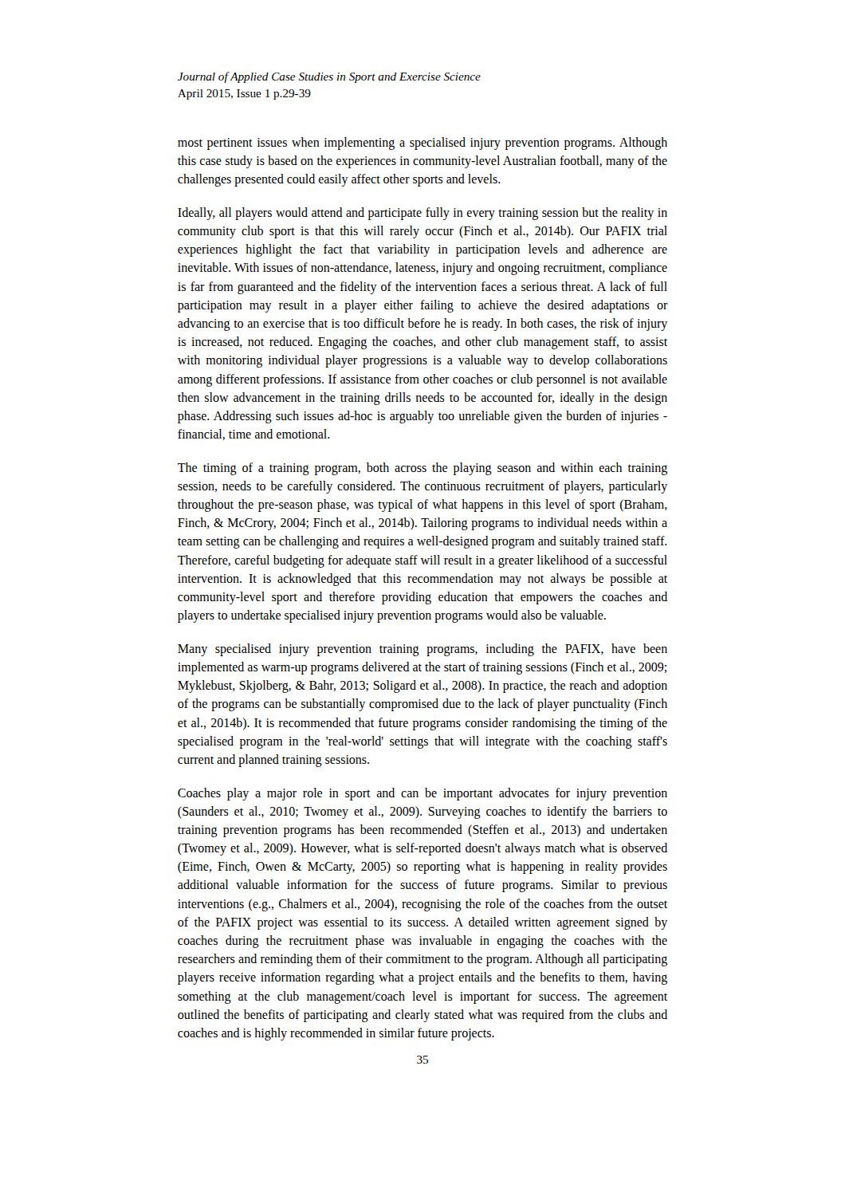Journal of Applied Case Studies in Sport and Exercise Science
April 2015, Issue 1 p.29-39
most pertinent issues when implementing a specialised injury prevention programs. Although this case study is based on the experiences in community-level Australian football, many of the challenges presented could easily affect other sports and levels.
Ideally, all players would attend and participate fully in every training session but the reality in community club sport is that this will rarely occur (Finch et al., 2014b). Our PAFIX trial experiences highlight the fact that variability in participation levels and adherence are inevitable. With issues of non-attendance, lateness, injury and ongoing recruitment, compliance is far from guaranteed and the fidelity of the intervention faces a serious threat. A lack of full participation may result in a player either failing to achieve the desired adaptations or advancing to an exercise that is too difficult before he is ready. In both cases, the risk of injury is increased, not reduced. Engaging the coaches, and other club management staff, to assist with monitoring individual player progressions is a valuable way to develop collaborations among different professions. If assistance from other coaches or club personnel is not available then slow advancement in the training drills needs to be accounted for, ideally in the design phase. Addressing such issues ad-hoc is arguably too unreliable given the burden of injuries - financial, time and emotional.
The timing of a training program, both across the playing season and within each training session, needs to be carefully considered. The continuous recruitment of players, particularly throughout the pre-season phase, was typical of what happens in this level of sport (Braham, Finch, & McCrory, 2004; Finch et al., 2014b). Tailoring programs to individual needs within a team setting can be challenging and requires a well-designed program and suitably trained staff. Therefore, careful budgeting for adequate staff will result in a greater likelihood of a successful intervention. It is acknowledged that this recommendation may not always be possible at community-level sport and therefore providing education that empowers the coaches and players to undertake specialised injury prevention programs would also be valuable.
Many specialised injury prevention training programs, including the PAFIX, have been implemented as warm-up programs delivered at the start of training sessions (Finch et al., 2009; Myklebust, Skjolberg, & Bahr, 2013; Soligard et al., 2008). In practice, the reach and adoption of the programs can be substantially compromised due to the lack of player punctuality (Finch et al., 2014b). It is recommended that future programs consider randomising the timing of the specialised program in the 'real-world' settings that will integrate with the coaching staff's current and planned training sessions.
Coaches play a major role in sport and can be important advocates for injury prevention (Saunders et al., 2010; Twomey et al., 2009). Surveying coaches to identify the barriers to training prevention programs has been recommended (Steffen et al., 2013) and undertaken (Twomey et al., 2009). However, what is self-reported doesn't always match what is observed (Eime, Finch, Owen & McCarty, 2005) so reporting what is happening in reality provides additional valuable information for the success of future programs. Similar to previous interventions (e.g., Chalmers et al., 2004), recognising the role of the coaches from the outset of the PAFIX project was essential to its success. A detailed written agreement signed by coaches during the recruitment phase was invaluable in engaging the coaches with the researchers and reminding them of their commitment to the program. Although all participating players receive information regarding what a project entails and the benefits to them, having something at the club management/coach level is important for success. The agreement outlined the benefits of participating and clearly stated what was required from the clubs and coaches and is highly recommended in similar future projects.
35